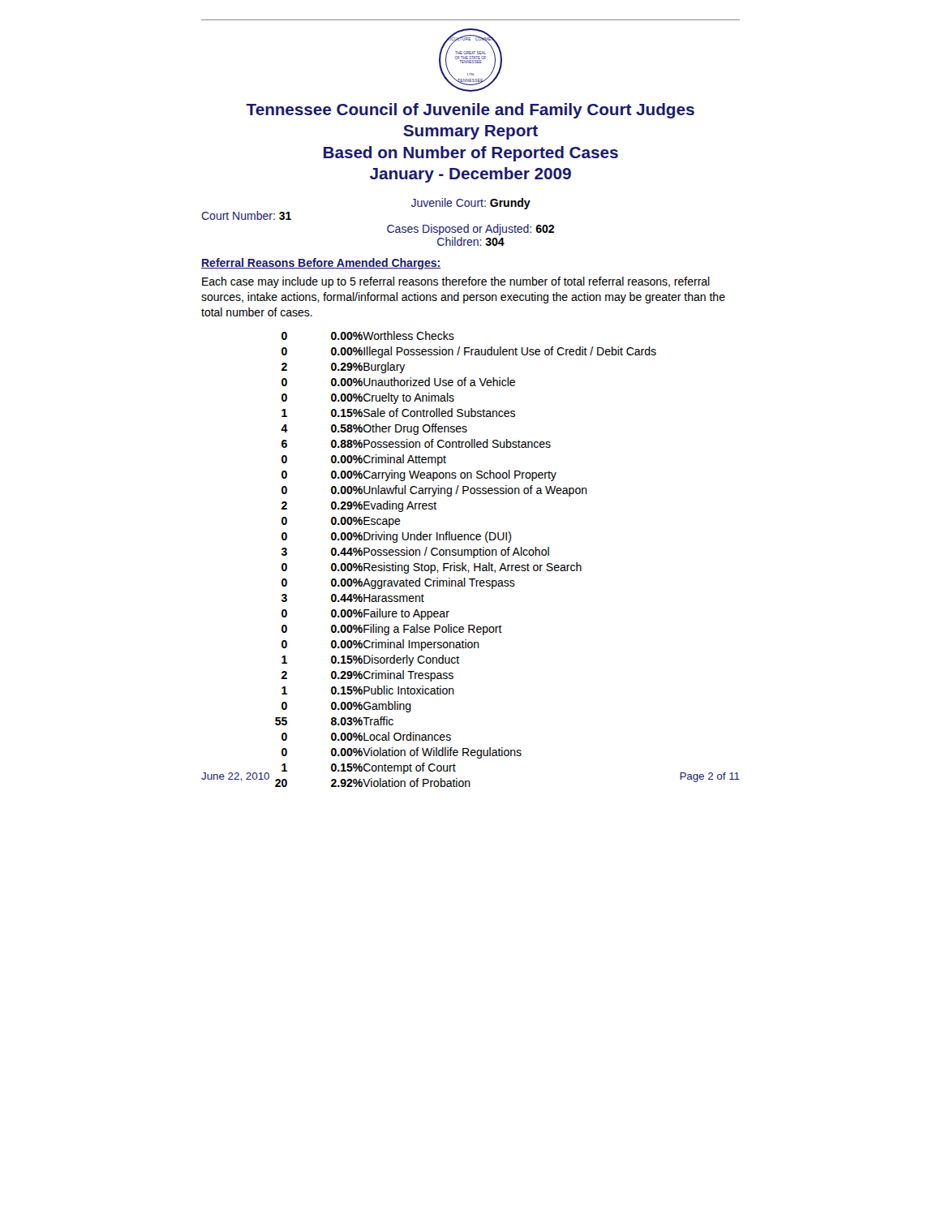AGRICULTURE COMMERCE
THE GREAT SEAL
OF THE STATE OF
TENNESSEE
1796
TENNESSEE
Tennessee Council of Juvenile and Family Court Judges
Summary Report
Based on Number of Reported Cases
January - December 2009
Juvenile Court: Grundy
Court Number: 31
Cases Disposed or Adjusted: 602
Children: 304
Referral Reasons Before Amended Charges:
Each case may include up to 5 referral reasons therefore the number of total referral reasons, referral sources, intake actions, formal/informal actions and person executing the action may be greater than the total number of cases.
| 0 | 0.00% | Worthless Checks |
| 0 | 0.00% | Illegal Possession / Fraudulent Use of Credit / Debit Cards |
| 2 | 0.29% | Burglary |
| 0 | 0.00% | Unauthorized Use of a Vehicle |
| 0 | 0.00% | Cruelty to Animals |
| 1 | 0.15% | Sale of Controlled Substances |
| 4 | 0.58% | Other Drug Offenses |
| 6 | 0.88% | Possession of Controlled Substances |
| 0 | 0.00% | Criminal Attempt |
| 0 | 0.00% | Carrying Weapons on School Property |
| 0 | 0.00% | Unlawful Carrying / Possession of a Weapon |
| 2 | 0.29% | Evading Arrest |
| 0 | 0.00% | Escape |
| 0 | 0.00% | Driving Under Influence (DUI) |
| 3 | 0.44% | Possession / Consumption of Alcohol |
| 0 | 0.00% | Resisting Stop, Frisk, Halt, Arrest or Search |
| 0 | 0.00% | Aggravated Criminal Trespass |
| 3 | 0.44% | Harassment |
| 0 | 0.00% | Failure to Appear |
| 0 | 0.00% | Filing a False Police Report |
| 0 | 0.00% | Criminal Impersonation |
| 1 | 0.15% | Disorderly Conduct |
| 2 | 0.29% | Criminal Trespass |
| 1 | 0.15% | Public Intoxication |
| 0 | 0.00% | Gambling |
| 55 | 8.03% | Traffic |
| 0 | 0.00% | Local Ordinances |
| 0 | 0.00% | Violation of Wildlife Regulations |
| 1 | 0.15% | Contempt of Court |
| 20 | 2.92% | Violation of Probation |
June 22, 2010
Page 2 of 11